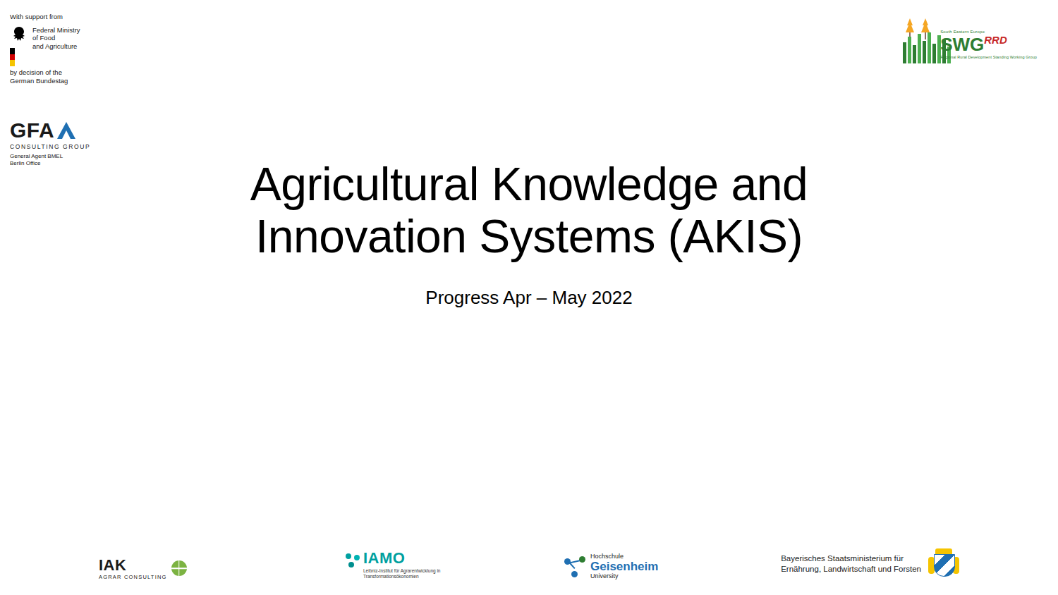With support from
Federal Ministry
of Food
and Agriculture
by decision of the
German Bundestag
GFA
CONSULTING GROUP
General Agent BMEL
Berlin Office
South Eastern Europe
SWGRRD
Regional Rural Development Standing Working Group
Agricultural Knowledge and Innovation Systems (AKIS)
Progress Apr – May 2022
IAK
AGRAR CONSULTING
IAMO
Leibniz-Institut für Agrarentwicklung in Transformationsökonomien
Hochschule
Geisenheim
University
Bayerisches Staatsministerium für
Ernährung, Landwirtschaft und Forsten